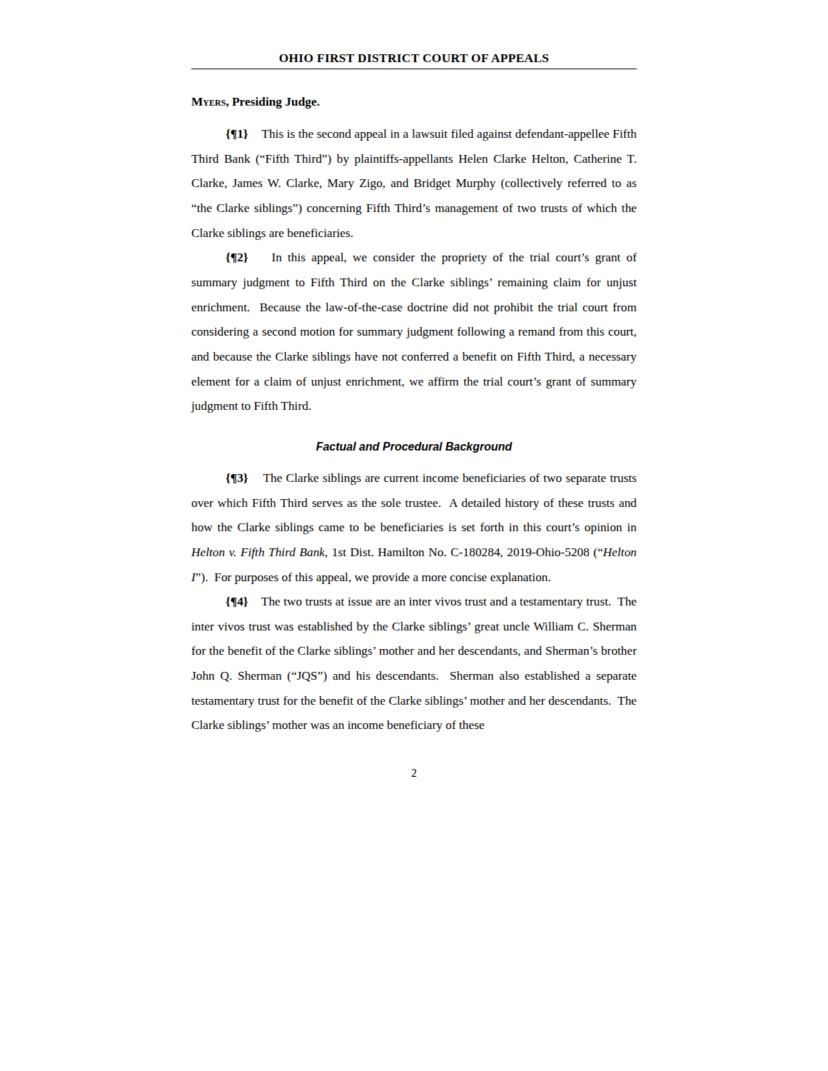OHIO FIRST DISTRICT COURT OF APPEALS
Myers, Presiding Judge.
{¶1} This is the second appeal in a lawsuit filed against defendant-appellee Fifth Third Bank (“Fifth Third”) by plaintiffs-appellants Helen Clarke Helton, Catherine T. Clarke, James W. Clarke, Mary Zigo, and Bridget Murphy (collectively referred to as “the Clarke siblings”) concerning Fifth Third’s management of two trusts of which the Clarke siblings are beneficiaries.
{¶2} In this appeal, we consider the propriety of the trial court’s grant of summary judgment to Fifth Third on the Clarke siblings’ remaining claim for unjust enrichment. Because the law-of-the-case doctrine did not prohibit the trial court from considering a second motion for summary judgment following a remand from this court, and because the Clarke siblings have not conferred a benefit on Fifth Third, a necessary element for a claim of unjust enrichment, we affirm the trial court’s grant of summary judgment to Fifth Third.
Factual and Procedural Background
{¶3} The Clarke siblings are current income beneficiaries of two separate trusts over which Fifth Third serves as the sole trustee. A detailed history of these trusts and how the Clarke siblings came to be beneficiaries is set forth in this court’s opinion in Helton v. Fifth Third Bank, 1st Dist. Hamilton No. C-180284, 2019-Ohio-5208 (“Helton I”). For purposes of this appeal, we provide a more concise explanation.
{¶4} The two trusts at issue are an inter vivos trust and a testamentary trust. The inter vivos trust was established by the Clarke siblings’ great uncle William C. Sherman for the benefit of the Clarke siblings’ mother and her descendants, and Sherman’s brother John Q. Sherman (“JQS”) and his descendants. Sherman also established a separate testamentary trust for the benefit of the Clarke siblings’ mother and her descendants. The Clarke siblings’ mother was an income beneficiary of these
2